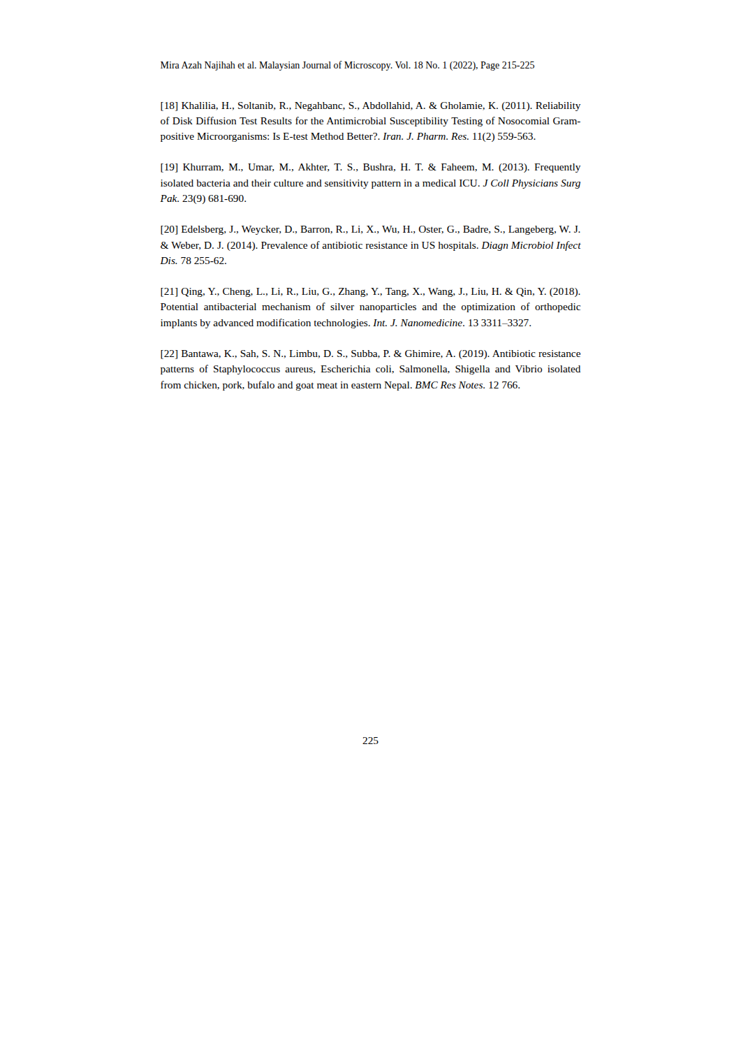Mira Azah Najihah et al. Malaysian Journal of Microscopy. Vol. 18 No. 1 (2022), Page 215-225
[18] Khalilia, H., Soltanib, R., Negahbanc, S., Abdollahid, A. & Gholamie, K. (2011). Reliability of Disk Diffusion Test Results for the Antimicrobial Susceptibility Testing of Nosocomial Gram-positive Microorganisms: Is E-test Method Better?. Iran. J. Pharm. Res. 11(2) 559-563.
[19] Khurram, M., Umar, M., Akhter, T. S., Bushra, H. T. & Faheem, M. (2013). Frequently isolated bacteria and their culture and sensitivity pattern in a medical ICU. J Coll Physicians Surg Pak. 23(9) 681-690.
[20] Edelsberg, J., Weycker, D., Barron, R., Li, X., Wu, H., Oster, G., Badre, S., Langeberg, W. J. & Weber, D. J. (2014). Prevalence of antibiotic resistance in US hospitals. Diagn Microbiol Infect Dis. 78 255-62.
[21] Qing, Y., Cheng, L., Li, R., Liu, G., Zhang, Y., Tang, X., Wang, J., Liu, H. & Qin, Y. (2018). Potential antibacterial mechanism of silver nanoparticles and the optimization of orthopedic implants by advanced modification technologies. Int. J. Nanomedicine. 13 3311–3327.
[22] Bantawa, K., Sah, S. N., Limbu, D. S., Subba, P. & Ghimire, A. (2019). Antibiotic resistance patterns of Staphylococcus aureus, Escherichia coli, Salmonella, Shigella and Vibrio isolated from chicken, pork, bufalo and goat meat in eastern Nepal. BMC Res Notes. 12 766.
225